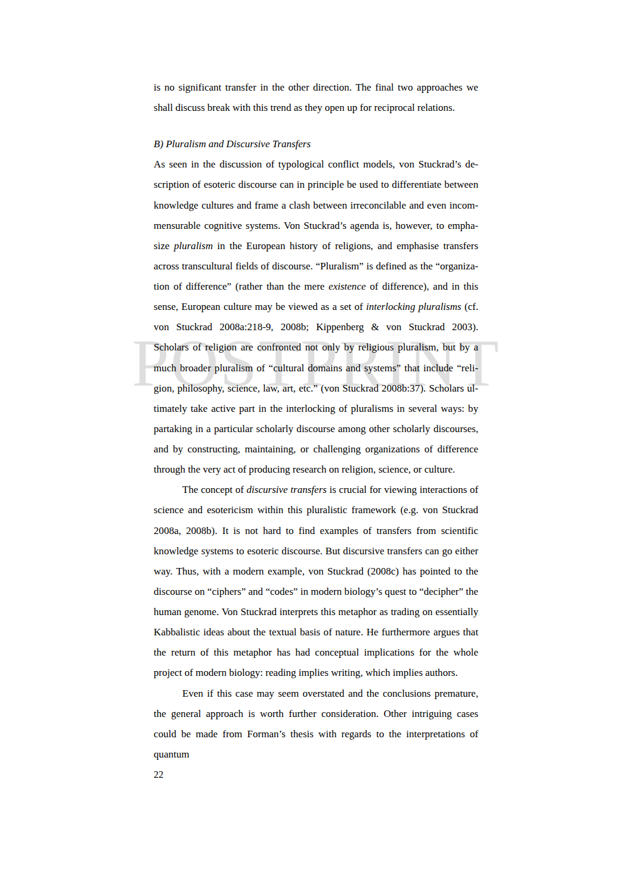POSTPRINT
is no significant transfer in the other direction. The final two approaches we shall discuss break with this trend as they open up for reciprocal relations.
B) Pluralism and Discursive Transfers
As seen in the discussion of typological conflict models, von Stuckrad’s description of esoteric discourse can in principle be used to differentiate between knowledge cultures and frame a clash between irreconcilable and even incommensurable cognitive systems. Von Stuckrad’s agenda is, however, to emphasize pluralism in the European history of religions, and emphasise transfers across transcultural fields of discourse. “Pluralism” is defined as the “organization of difference” (rather than the mere existence of difference), and in this sense, European culture may be viewed as a set of interlocking pluralisms (cf. von Stuckrad 2008a:218-9, 2008b; Kippenberg & von Stuckrad 2003). Scholars of religion are confronted not only by religious pluralism, but by a much broader pluralism of “cultural domains and systems” that include “religion, philosophy, science, law, art, etc.” (von Stuckrad 2008b:37). Scholars ultimately take active part in the interlocking of pluralisms in several ways: by partaking in a particular scholarly discourse among other scholarly discourses, and by constructing, maintaining, or challenging organizations of difference through the very act of producing research on religion, science, or culture.
The concept of discursive transfers is crucial for viewing interactions of science and esotericism within this pluralistic framework (e.g. von Stuckrad 2008a, 2008b). It is not hard to find examples of transfers from scientific knowledge systems to esoteric discourse. But discursive transfers can go either way. Thus, with a modern example, von Stuckrad (2008c) has pointed to the discourse on “ciphers” and “codes” in modern biology’s quest to “decipher” the human genome. Von Stuckrad interprets this metaphor as trading on essentially Kabbalistic ideas about the textual basis of nature. He furthermore argues that the return of this metaphor has had conceptual implications for the whole project of modern biology: reading implies writing, which implies authors.
Even if this case may seem overstated and the conclusions premature, the general approach is worth further consideration. Other intriguing cases could be made from Forman’s thesis with regards to the interpretations of quantum
22